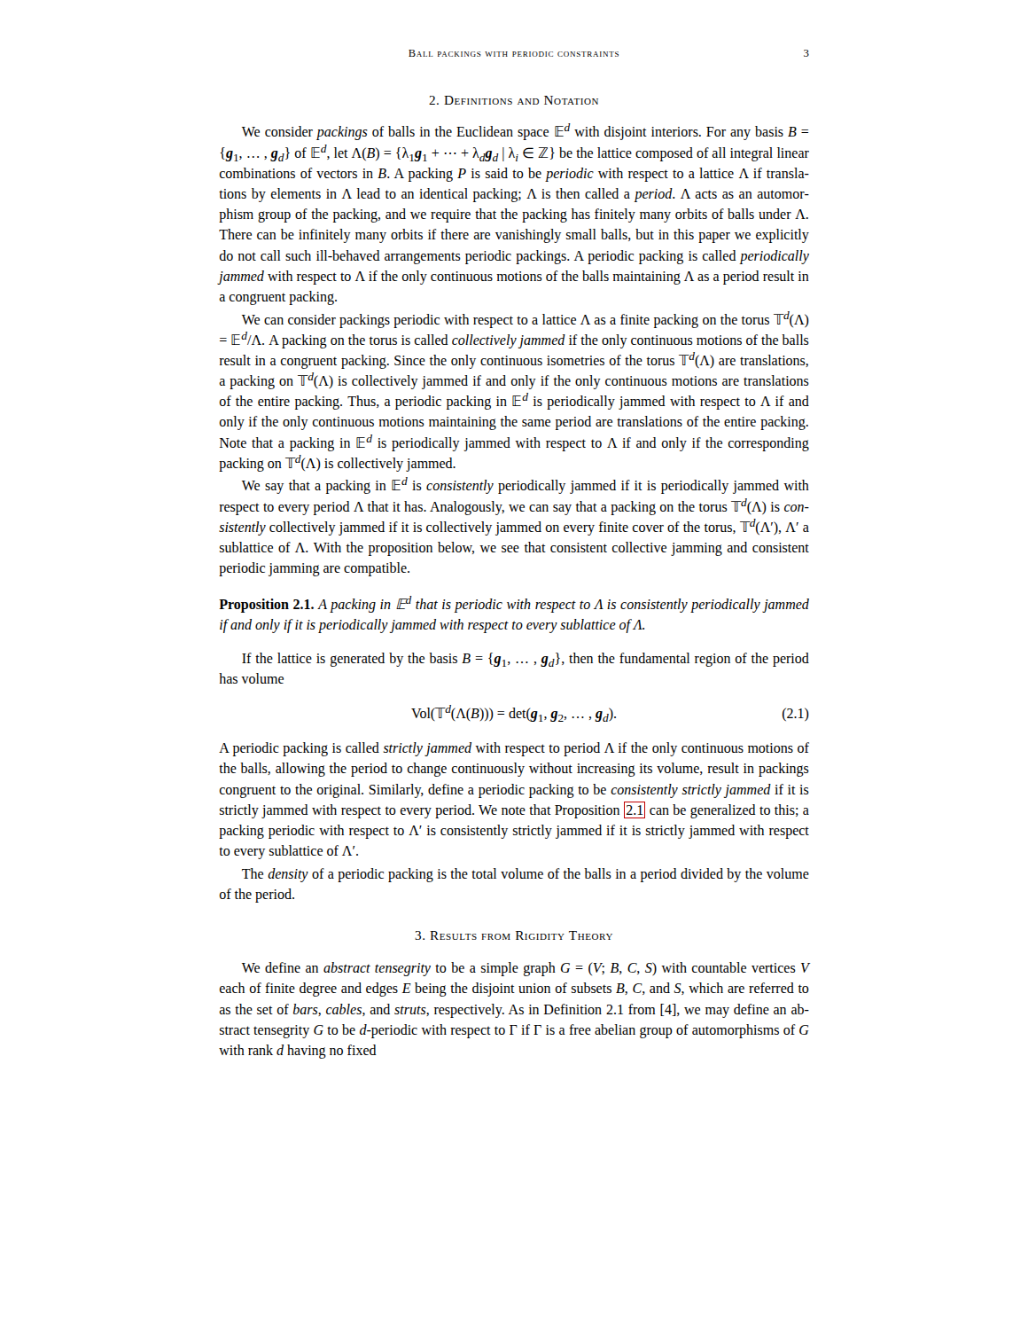Ball packings with periodic constraints 3
2. Definitions and Notation
We consider packings of balls in the Euclidean space 𝔼d with disjoint interiors. For any basis B = {g1, … , gd} of 𝔼d, let Λ(B) = {λ1g1 + ⋯ + λdgd | λi ∈ ℤ} be the lattice composed of all integral linear combinations of vectors in B. A packing P is said to be periodic with respect to a lattice Λ if translations by elements in Λ lead to an identical packing; Λ is then called a period. Λ acts as an automorphism group of the packing, and we require that the packing has finitely many orbits of balls under Λ. There can be infinitely many orbits if there are vanishingly small balls, but in this paper we explicitly do not call such ill-behaved arrangements periodic packings. A periodic packing is called periodically jammed with respect to Λ if the only continuous motions of the balls maintaining Λ as a period result in a congruent packing.
We can consider packings periodic with respect to a lattice Λ as a finite packing on the torus 𝕋d(Λ) = 𝔼d/Λ. A packing on the torus is called collectively jammed if the only continuous motions of the balls result in a congruent packing. Since the only continuous isometries of the torus 𝕋d(Λ) are translations, a packing on 𝕋d(Λ) is collectively jammed if and only if the only continuous motions are translations of the entire packing. Thus, a periodic packing in 𝔼d is periodically jammed with respect to Λ if and only if the only continuous motions maintaining the same period are translations of the entire packing. Note that a packing in 𝔼d is periodically jammed with respect to Λ if and only if the corresponding packing on 𝕋d(Λ) is collectively jammed.
We say that a packing in 𝔼d is consistently periodically jammed if it is periodically jammed with respect to every period Λ that it has. Analogously, we can say that a packing on the torus 𝕋d(Λ) is consistently collectively jammed if it is collectively jammed on every finite cover of the torus, 𝕋d(Λ′), Λ′ a sublattice of Λ. With the proposition below, we see that consistent collective jamming and consistent periodic jamming are compatible.
Proposition 2.1. A packing in 𝔼d that is periodic with respect to Λ is consistently periodically jammed if and only if it is periodically jammed with respect to every sublattice of Λ.
If the lattice is generated by the basis B = {g1, … , gd}, then the fundamental region of the period has volume
Vol(𝕋d(Λ(B))) = det(g1, g2, … , gd). (2.1)
A periodic packing is called strictly jammed with respect to period Λ if the only continuous motions of the balls, allowing the period to change continuously without increasing its volume, result in packings congruent to the original. Similarly, define a periodic packing to be consistently strictly jammed if it is strictly jammed with respect to every period. We note that Proposition 2.1 can be generalized to this; a packing periodic with respect to Λ′ is consistently strictly jammed if it is strictly jammed with respect to every sublattice of Λ′.
The density of a periodic packing is the total volume of the balls in a period divided by the volume of the period.
3. Results from Rigidity Theory
We define an abstract tensegrity to be a simple graph G = (V; B, C, S) with countable vertices V each of finite degree and edges E being the disjoint union of subsets B, C, and S, which are referred to as the set of bars, cables, and struts, respectively. As in Definition 2.1 from [4], we may define an abstract tensegrity G to be d-periodic with respect to Γ if Γ is a free abelian group of automorphisms of G with rank d having no fixed